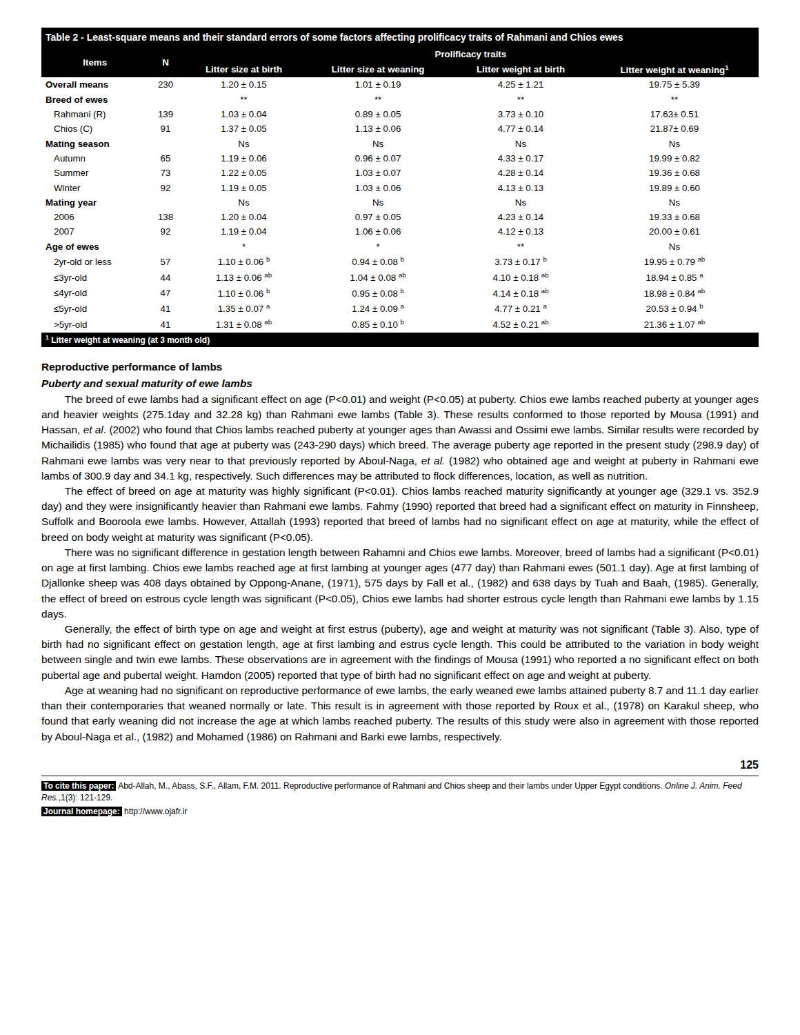Table 2 - Least-square means and their standard errors of some factors affecting prolificacy traits of Rahmani and Chios ewes
| Items | N | Prolificacy traits |
| --- | --- | --- |
| Litter size at birth | Litter size at weaning | Litter weight at birth | Litter weight at weaning 1 |
| Overall means | 230 | 1.20 ± 0.15 | 1.01 ± 0.19 | 4.25 ± 1.21 | 19.75 ± 5.39 |
| Breed of ewes | | ** | ** | ** | ** |
| Rahmani (R) | 139 | 1.03 ± 0.04 | 0.89 ± 0.05 | 3.73 ± 0.10 | 17.63± 0.51 |
| Chios (C) | 91 | 1.37 ± 0.05 | 1.13 ± 0.06 | 4.77 ± 0.14 | 21.87± 0.69 |
| Mating season | | Ns | Ns | Ns | Ns |
| Autumn | 65 | 1.19 ± 0.06 | 0.96 ± 0.07 | 4.33 ± 0.17 | 19.99 ± 0.82 |
| Summer | 73 | 1.22 ± 0.05 | 1.03 ± 0.07 | 4.28 ± 0.14 | 19.36 ± 0.68 |
| Winter | 92 | 1.19 ± 0.05 | 1.03 ± 0.06 | 4.13 ± 0.13 | 19.89 ± 0.60 |
| Mating year | | Ns | Ns | Ns | Ns |
| 2006 | 138 | 1.20 ± 0.04 | 0.97 ± 0.05 | 4.23 ± 0.14 | 19.33 ± 0.68 |
| 2007 | 92 | 1.19 ± 0.04 | 1.06 ± 0.06 | 4.12 ± 0.13 | 20.00 ± 0.61 |
| Age of ewes | | * | * | ** | Ns |
| 2yr-old or less | 57 | 1.10 ± 0.06 b | 0.94 ± 0.08 b | 3.73 ± 0.17 b | 19.95 ± 0.79 ab |
| ≤3yr-old | 44 | 1.13 ± 0.06 ab | 1.04 ± 0.08 ab | 4.10 ± 0.18 ab | 18.94 ± 0.85 a |
| ≤4yr-old | 47 | 1.10 ± 0.06 b | 0.95 ± 0.08 b | 4.14 ± 0.18 ab | 18.98 ± 0.84 ab |
| ≤5yr-old | 41 | 1.35 ± 0.07 a | 1.24 ± 0.09 a | 4.77 ± 0.21 a | 20.53 ± 0.94 b |
| >5yr-old | 41 | 1.31 ± 0.08 ab | 0.85 ± 0.10 b | 4.52 ± 0.21 ab | 21.36 ± 1.07 ab |
| 1 Litter weight at weaning (at 3 month old) |
Reproductive performance of lambs
Puberty and sexual maturity of ewe lambs
The breed of ewe lambs had a significant effect on age (P<0.01) and weight (P<0.05) at puberty. Chios ewe lambs reached puberty at younger ages and heavier weights (275.1day and 32.28 kg) than Rahmani ewe lambs (Table 3). These results conformed to those reported by Mousa (1991) and Hassan, et al. (2002) who found that Chios lambs reached puberty at younger ages than Awassi and Ossimi ewe lambs. Similar results were recorded by Michailidis (1985) who found that age at puberty was (243-290 days) which breed. The average puberty age reported in the present study (298.9 day) of Rahmani ewe lambs was very near to that previously reported by Aboul-Naga, et al. (1982) who obtained age and weight at puberty in Rahmani ewe lambs of 300.9 day and 34.1 kg, respectively. Such differences may be attributed to flock differences, location, as well as nutrition.
The effect of breed on age at maturity was highly significant (P<0.01). Chios lambs reached maturity significantly at younger age (329.1 vs. 352.9 day) and they were insignificantly heavier than Rahmani ewe lambs. Fahmy (1990) reported that breed had a significant effect on maturity in Finnsheep, Suffolk and Booroola ewe lambs. However, Attallah (1993) reported that breed of lambs had no significant effect on age at maturity, while the effect of breed on body weight at maturity was significant (P<0.05).
There was no significant difference in gestation length between Rahamni and Chios ewe lambs. Moreover, breed of lambs had a significant (P<0.01) on age at first lambing. Chios ewe lambs reached age at first lambing at younger ages (477 day) than Rahmani ewes (501.1 day). Age at first lambing of Djallonke sheep was 408 days obtained by Oppong-Anane, (1971), 575 days by Fall et al., (1982) and 638 days by Tuah and Baah, (1985). Generally, the effect of breed on estrous cycle length was significant (P<0.05), Chios ewe lambs had shorter estrous cycle length than Rahmani ewe lambs by 1.15 days.
Generally, the effect of birth type on age and weight at first estrus (puberty), age and weight at maturity was not significant (Table 3). Also, type of birth had no significant effect on gestation length, age at first lambing and estrus cycle length. This could be attributed to the variation in body weight between single and twin ewe lambs. These observations are in agreement with the findings of Mousa (1991) who reported a no significant effect on both pubertal age and pubertal weight. Hamdon (2005) reported that type of birth had no significant effect on age and weight at puberty.
Age at weaning had no significant on reproductive performance of ewe lambs, the early weaned ewe lambs attained puberty 8.7 and 11.1 day earlier than their contemporaries that weaned normally or late. This result is in agreement with those reported by Roux et al., (1978) on Karakul sheep, who found that early weaning did not increase the age at which lambs reached puberty. The results of this study were also in agreement with those reported by Aboul-Naga et al., (1982) and Mohamed (1986) on Rahmani and Barki ewe lambs, respectively.
125
To cite this paper: Abd-Allah, M., Abass, S.F., Allam, F.M. 2011. Reproductive performance of Rahmani and Chios sheep and their lambs under Upper Egypt conditions. Online J. Anim. Feed Res.,1(3): 121-129.
Journal homepage: http://www.ojafr.ir